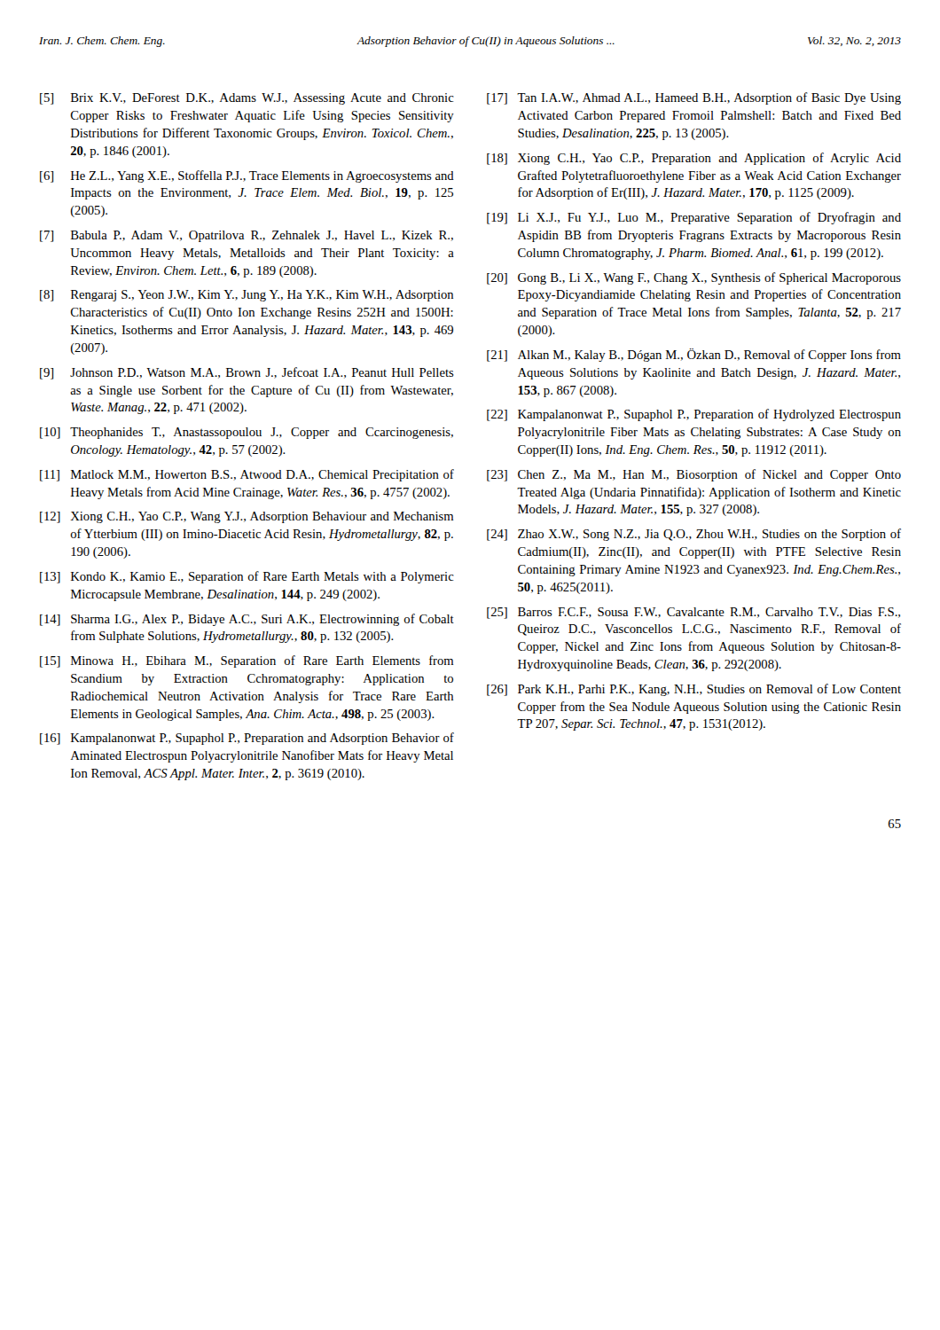Iran. J. Chem. Chem. Eng. Adsorption Behavior of Cu(II) in Aqueous Solutions ... Vol. 32, No. 2, 2013
[5] Brix K.V., DeForest D.K., Adams W.J., Assessing Acute and Chronic Copper Risks to Freshwater Aquatic Life Using Species Sensitivity Distributions for Different Taxonomic Groups, Environ. Toxicol. Chem., 20, p. 1846 (2001).
[6] He Z.L., Yang X.E., Stoffella P.J., Trace Elements in Agroecosystems and Impacts on the Environment, J. Trace Elem. Med. Biol., 19, p. 125 (2005).
[7] Babula P., Adam V., Opatrilova R., Zehnalek J., Havel L., Kizek R., Uncommon Heavy Metals, Metalloids and Their Plant Toxicity: a Review, Environ. Chem. Lett., 6, p. 189 (2008).
[8] Rengaraj S., Yeon J.W., Kim Y., Jung Y., Ha Y.K., Kim W.H., Adsorption Characteristics of Cu(II) Onto Ion Exchange Resins 252H and 1500H: Kinetics, Isotherms and Error Aanalysis, J. Hazard. Mater., 143, p. 469 (2007).
[9] Johnson P.D., Watson M.A., Brown J., Jefcoat I.A., Peanut Hull Pellets as a Single use Sorbent for the Capture of Cu (II) from Wastewater, Waste. Manag., 22, p. 471 (2002).
[10] Theophanides T., Anastassopoulou J., Copper and Ccarcinogenesis, Oncology. Hematology., 42, p. 57 (2002).
[11] Matlock M.M., Howerton B.S., Atwood D.A., Chemical Precipitation of Heavy Metals from Acid Mine Crainage, Water. Res., 36, p. 4757 (2002).
[12] Xiong C.H., Yao C.P., Wang Y.J., Adsorption Behaviour and Mechanism of Ytterbium (III) on Imino-Diacetic Acid Resin, Hydrometallurgy, 82, p. 190 (2006).
[13] Kondo K., Kamio E., Separation of Rare Earth Metals with a Polymeric Microcapsule Membrane, Desalination, 144, p. 249 (2002).
[14] Sharma I.G., Alex P., Bidaye A.C., Suri A.K., Electrowinning of Cobalt from Sulphate Solutions, Hydrometallurgy., 80, p. 132 (2005).
[15] Minowa H., Ebihara M., Separation of Rare Earth Elements from Scandium by Extraction Cchromatography: Application to Radiochemical Neutron Activation Analysis for Trace Rare Earth Elements in Geological Samples, Ana. Chim. Acta., 498, p. 25 (2003).
[16] Kampalanonwat P., Supaphol P., Preparation and Adsorption Behavior of Aminated Electrospun Polyacrylonitrile Nanofiber Mats for Heavy Metal Ion Removal, ACS Appl. Mater. Inter., 2, p. 3619 (2010).
[17] Tan I.A.W., Ahmad A.L., Hameed B.H., Adsorption of Basic Dye Using Activated Carbon Prepared Fromoil Palmshell: Batch and Fixed Bed Studies, Desalination, 225, p. 13 (2005).
[18] Xiong C.H., Yao C.P., Preparation and Application of Acrylic Acid Grafted Polytetrafluoroethylene Fiber as a Weak Acid Cation Exchanger for Adsorption of Er(III), J. Hazard. Mater., 170, p. 1125 (2009).
[19] Li X.J., Fu Y.J., Luo M., Preparative Separation of Dryofragin and Aspidin BB from Dryopteris Fragrans Extracts by Macroporous Resin Column Chromatography, J. Pharm. Biomed. Anal., 61, p. 199 (2012).
[20] Gong B., Li X., Wang F., Chang X., Synthesis of Spherical Macroporous Epoxy-Dicyandiamide Chelating Resin and Properties of Concentration and Separation of Trace Metal Ions from Samples, Talanta, 52, p. 217 (2000).
[21] Alkan M., Kalay B., Dógan M., Özkan D., Removal of Copper Ions from Aqueous Solutions by Kaolinite and Batch Design, J. Hazard. Mater., 153, p. 867 (2008).
[22] Kampalanonwat P., Supaphol P., Preparation of Hydrolyzed Electrospun Polyacrylonitrile Fiber Mats as Chelating Substrates: A Case Study on Copper(II) Ions, Ind. Eng. Chem. Res., 50, p. 11912 (2011).
[23] Chen Z., Ma M., Han M., Biosorption of Nickel and Copper Onto Treated Alga (Undaria Pinnatifida): Application of Isotherm and Kinetic Models, J. Hazard. Mater., 155, p. 327 (2008).
[24] Zhao X.W., Song N.Z., Jia Q.O., Zhou W.H., Studies on the Sorption of Cadmium(II), Zinc(II), and Copper(II) with PTFE Selective Resin Containing Primary Amine N1923 and Cyanex923. Ind. Eng.Chem.Res., 50, p. 4625(2011).
[25] Barros F.C.F., Sousa F.W., Cavalcante R.M., Carvalho T.V., Dias F.S., Queiroz D.C., Vasconcellos L.C.G., Nascimento R.F., Removal of Copper, Nickel and Zinc Ions from Aqueous Solution by Chitosan-8-Hydroxyquinoline Beads, Clean, 36, p. 292(2008).
[26] Park K.H., Parhi P.K., Kang, N.H., Studies on Removal of Low Content Copper from the Sea Nodule Aqueous Solution using the Cationic Resin TP 207, Separ. Sci. Technol., 47, p. 1531(2012).
65